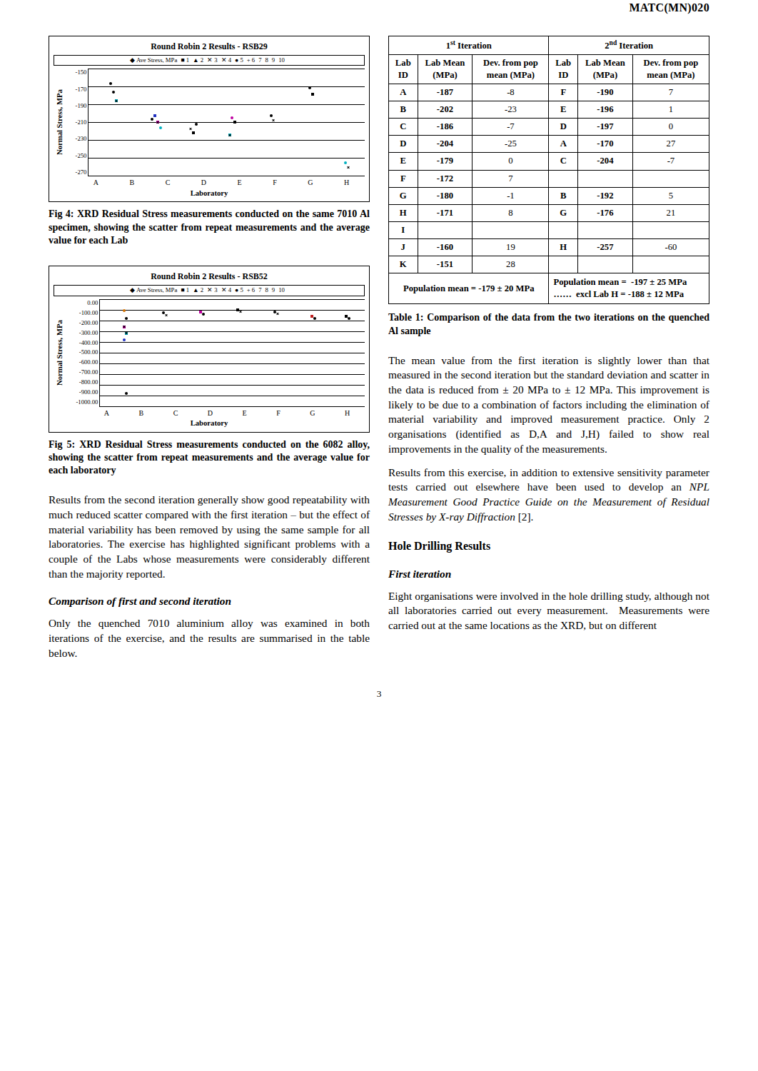MATC(MN)020
Round Robin 2 Results - RSB29
◆ Ave Stress, MPa■ 1▲ 2✕ 3✕ 4● 5+ 678910
Normal Stress, MPa
-150
-170
-190
-210
-230
-250
-270
ABCDEFGH
Laboratory
Fig 4: XRD Residual Stress measurements conducted on the same 7010 Al specimen, showing the scatter from repeat measurements and the average value for each Lab
Round Robin 2 Results - RSB52
◆ Ave Stress, MPa■ 1▲ 2✕ 3✕ 4● 5+ 678910
Normal Stress, MPa
0.00
-100.00
-200.00
-300.00
-400.00
-500.00
-600.00
-700.00
-800.00
-900.00
-1000.00
ABCDEFGH
Laboratory
Fig 5: XRD Residual Stress measurements conducted on the 6082 alloy, showing the scatter from repeat measurements and the average value for each laboratory
Results from the second iteration generally show good repeatability with much reduced scatter compared with the first iteration – but the effect of material variability has been removed by using the same sample for all laboratories. The exercise has highlighted significant problems with a couple of the Labs whose measurements were considerably different than the majority reported.
Comparison of first and second iteration
Only the quenched 7010 aluminium alloy was examined in both iterations of the exercise, and the results are summarised in the table below.
| 1 st Iteration | 2 nd Iteration |
| --- | --- |
| Lab ID | Lab Mean (MPa) | Dev. from pop mean (MPa) | Lab ID | Lab Mean (MPa) | Dev. from pop mean (MPa) |
| A | -187 | -8 | F | -190 | 7 |
| B | -202 | -23 | E | -196 | 1 |
| C | -186 | -7 | D | -197 | 0 |
| D | -204 | -25 | A | -170 | 27 |
| E | -179 | 0 | C | -204 | -7 |
| F | -172 | 7 | | | |
| G | -180 | -1 | B | -192 | 5 |
| H | -171 | 8 | G | -176 | 21 |
| I | | | | | |
| J | -160 | 19 | H | -257 | -60 |
| K | -151 | 28 | | | |
| Population mean = -179 ± 20 MPa | Population mean = -197 ± 25 MPa …… excl Lab H = -188 ± 12 MPa |
Table 1: Comparison of the data from the two iterations on the quenched Al sample
The mean value from the first iteration is slightly lower than that measured in the second iteration but the standard deviation and scatter in the data is reduced from ± 20 MPa to ± 12 MPa. This improvement is likely to be due to a combination of factors including the elimination of material variability and improved measurement practice. Only 2 organisations (identified as D,A and J,H) failed to show real improvements in the quality of the measurements.
Results from this exercise, in addition to extensive sensitivity parameter tests carried out elsewhere have been used to develop an NPL Measurement Good Practice Guide on the Measurement of Residual Stresses by X-ray Diffraction [2].
Hole Drilling Results
First iteration
Eight organisations were involved in the hole drilling study, although not all laboratories carried out every measurement. Measurements were carried out at the same locations as the XRD, but on different
3